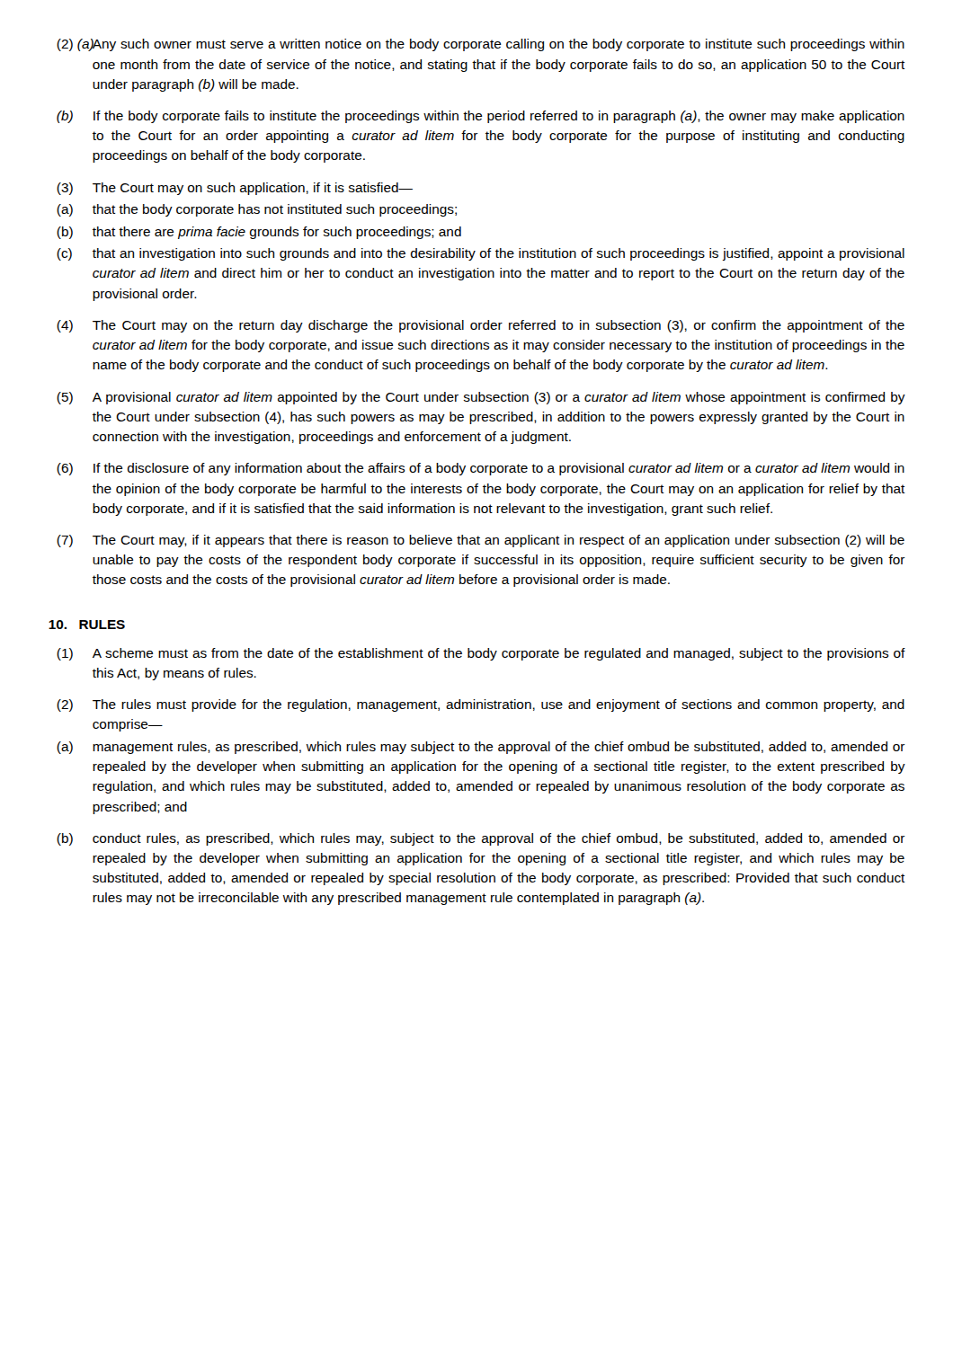(2) (a)
Any such owner must serve a written notice on the body corporate calling on the body corporate to institute such proceedings within one month from the date of service of the notice, and stating that if the body corporate fails to do so, an application 50 to the Court under paragraph (b) will be made.
(b)
If the body corporate fails to institute the proceedings within the period referred to in paragraph (a), the owner may make application to the Court for an order appointing a curator ad litem for the body corporate for the purpose of instituting and conducting proceedings on behalf of the body corporate.
(3)
The Court may on such application, if it is satisfied—
(a)
that the body corporate has not instituted such proceedings;
(b)
that there are prima facie grounds for such proceedings; and
(c)
that an investigation into such grounds and into the desirability of the institution of such proceedings is justified, appoint a provisional curator ad litem and direct him or her to conduct an investigation into the matter and to report to the Court on the return day of the provisional order.
(4)
The Court may on the return day discharge the provisional order referred to in subsection (3), or confirm the appointment of the curator ad litem for the body corporate, and issue such directions as it may consider necessary to the institution of proceedings in the name of the body corporate and the conduct of such proceedings on behalf of the body corporate by the curator ad litem.
(5)
A provisional curator ad litem appointed by the Court under subsection (3) or a curator ad litem whose appointment is confirmed by the Court under subsection (4), has such powers as may be prescribed, in addition to the powers expressly granted by the Court in connection with the investigation, proceedings and enforcement of a judgment.
(6)
If the disclosure of any information about the affairs of a body corporate to a provisional curator ad litem or a curator ad litem would in the opinion of the body corporate be harmful to the interests of the body corporate, the Court may on an application for relief by that body corporate, and if it is satisfied that the said information is not relevant to the investigation, grant such relief.
(7)
The Court may, if it appears that there is reason to believe that an applicant in respect of an application under subsection (2) will be unable to pay the costs of the respondent body corporate if successful in its opposition, require sufficient security to be given for those costs and the costs of the provisional curator ad litem before a provisional order is made.
10. RULES
(1)
A scheme must as from the date of the establishment of the body corporate be regulated and managed, subject to the provisions of this Act, by means of rules.
(2)
The rules must provide for the regulation, management, administration, use and enjoyment of sections and common property, and comprise—
(a)
management rules, as prescribed, which rules may subject to the approval of the chief ombud be substituted, added to, amended or repealed by the developer when submitting an application for the opening of a sectional title register, to the extent prescribed by regulation, and which rules may be substituted, added to, amended or repealed by unanimous resolution of the body corporate as prescribed; and
(b)
conduct rules, as prescribed, which rules may, subject to the approval of the chief ombud, be substituted, added to, amended or repealed by the developer when submitting an application for the opening of a sectional title register, and which rules may be substituted, added to, amended or repealed by special resolution of the body corporate, as prescribed: Provided that such conduct rules may not be irreconcilable with any prescribed management rule contemplated in paragraph (a).